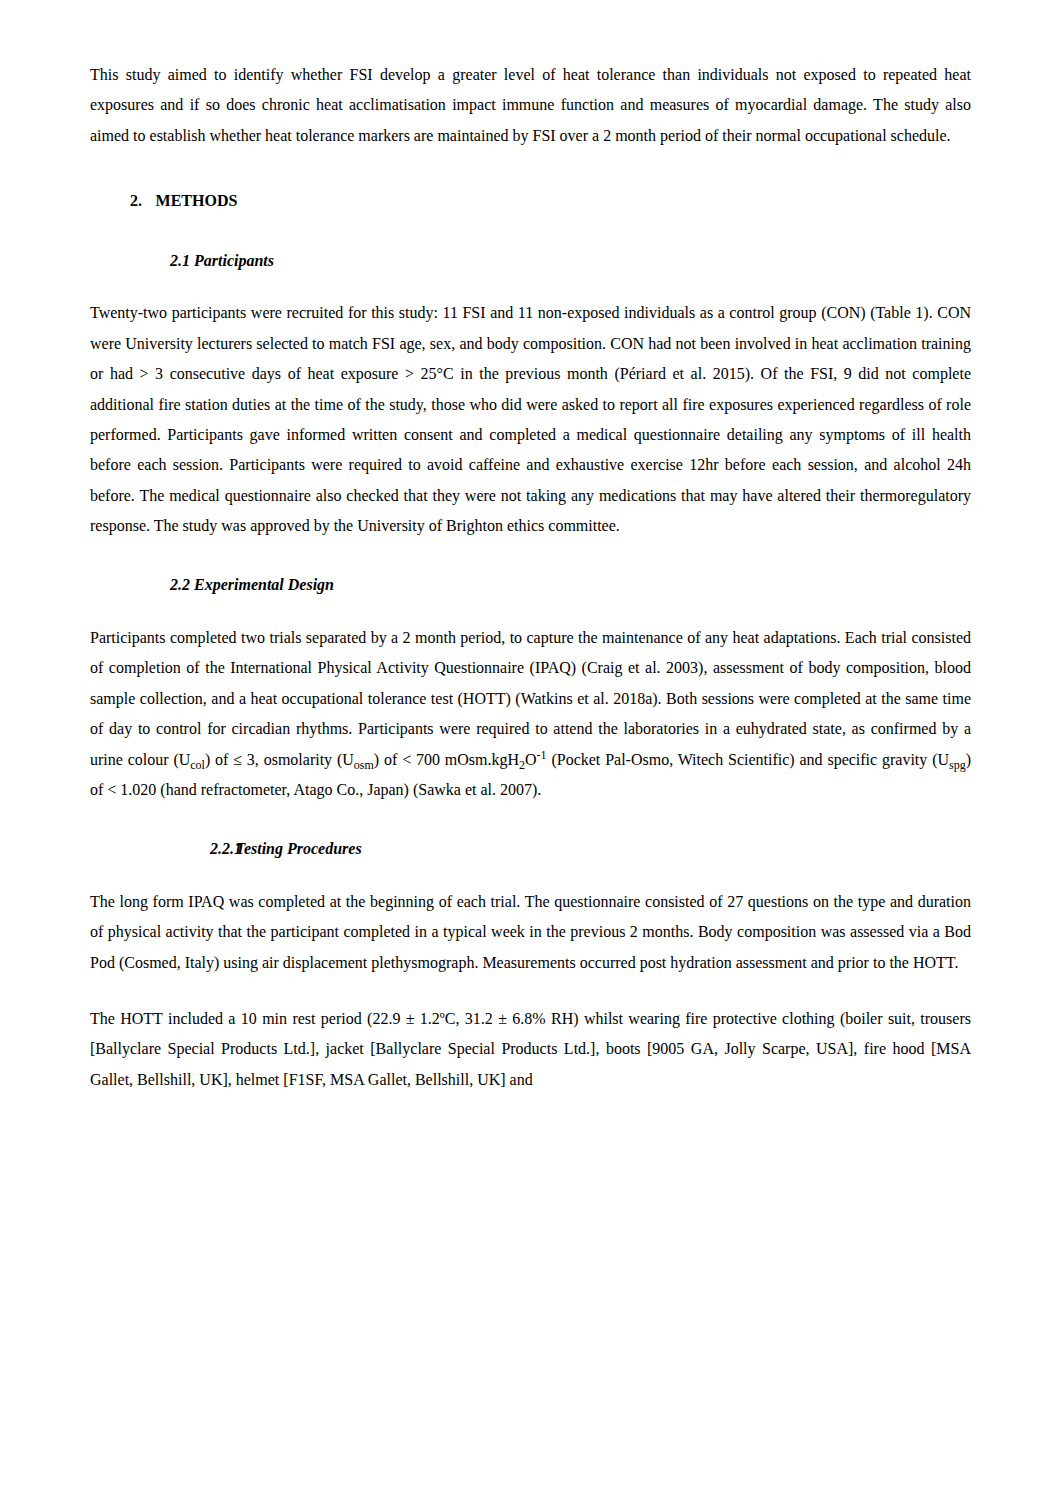This study aimed to identify whether FSI develop a greater level of heat tolerance than individuals not exposed to repeated heat exposures and if so does chronic heat acclimatisation impact immune function and measures of myocardial damage. The study also aimed to establish whether heat tolerance markers are maintained by FSI over a 2 month period of their normal occupational schedule.
2. METHODS
2.1 Participants
Twenty-two participants were recruited for this study: 11 FSI and 11 non-exposed individuals as a control group (CON) (Table 1). CON were University lecturers selected to match FSI age, sex, and body composition. CON had not been involved in heat acclimation training or had > 3 consecutive days of heat exposure > 25°C in the previous month (Périard et al. 2015). Of the FSI, 9 did not complete additional fire station duties at the time of the study, those who did were asked to report all fire exposures experienced regardless of role performed. Participants gave informed written consent and completed a medical questionnaire detailing any symptoms of ill health before each session. Participants were required to avoid caffeine and exhaustive exercise 12hr before each session, and alcohol 24h before. The medical questionnaire also checked that they were not taking any medications that may have altered their thermoregulatory response. The study was approved by the University of Brighton ethics committee.
2.2 Experimental Design
Participants completed two trials separated by a 2 month period, to capture the maintenance of any heat adaptations. Each trial consisted of completion of the International Physical Activity Questionnaire (IPAQ) (Craig et al. 2003), assessment of body composition, blood sample collection, and a heat occupational tolerance test (HOTT) (Watkins et al. 2018a). Both sessions were completed at the same time of day to control for circadian rhythms. Participants were required to attend the laboratories in a euhydrated state, as confirmed by a urine colour (Ucol) of ≤ 3, osmolarity (Uosm) of < 700 mOsm.kgH2O-1 (Pocket Pal-Osmo, Witech Scientific) and specific gravity (Uspg) of < 1.020 (hand refractometer, Atago Co., Japan) (Sawka et al. 2007).
2.2.1 Testing Procedures
The long form IPAQ was completed at the beginning of each trial. The questionnaire consisted of 27 questions on the type and duration of physical activity that the participant completed in a typical week in the previous 2 months. Body composition was assessed via a Bod Pod (Cosmed, Italy) using air displacement plethysmograph. Measurements occurred post hydration assessment and prior to the HOTT.
The HOTT included a 10 min rest period (22.9 ± 1.2ºC, 31.2 ± 6.8% RH) whilst wearing fire protective clothing (boiler suit, trousers [Ballyclare Special Products Ltd.], jacket [Ballyclare Special Products Ltd.], boots [9005 GA, Jolly Scarpe, USA], fire hood [MSA Gallet, Bellshill, UK], helmet [F1SF, MSA Gallet, Bellshill, UK] and